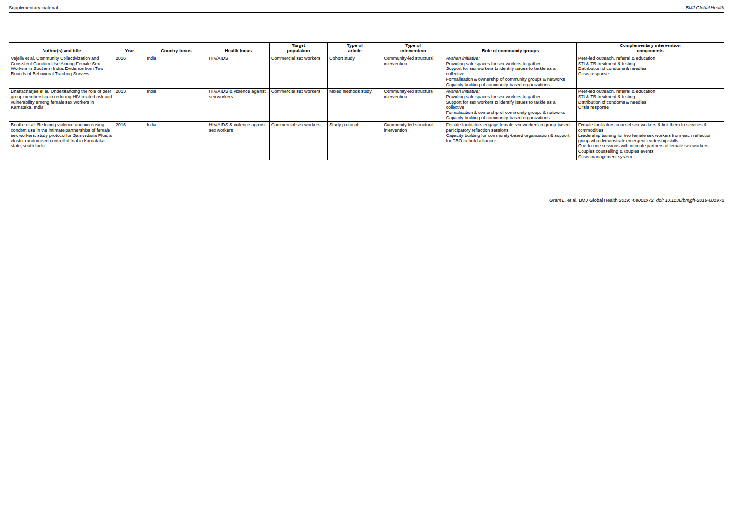Supplementary material
BMJ Global Health
| Author(s) and title | Year | Country focus | Health focus | Target population | Type of article | Type of intervention | Role of community groups | Complementary intervention components |
| --- | --- | --- | --- | --- | --- | --- | --- | --- |
| Vejella et al. Community Collectivization and Consistent Condom Use Among Female Sex Workers in Southern India: Evidence from Two Rounds of Behavioral Tracking Surveys | 2016 | India | HIV/AIDS | Commercial sex workers | Cohort study | Community-led structural intervention | Avahan initiative: Providing safe spaces for sex workers to gather Support for sex workers to identify issues to tackle as a collective Formalisation & ownership of community groups & networks Capacity building of community-based organizations | Peer-led outreach, referral & education STI & TB treatment & testing Distribution of condoms & needles Crisis response |
| Bhattacharjee et al. Understanding the role of peer group membership in reducing HIV-related risk and vulnerability among female sex workers in Karnataka, India | 2013 | India | HIV/AIDS & violence against sex workers | Commercial sex workers | Mixed methods study | Community-led structural intervention | Avahan initiative: Providing safe spaces for sex workers to gather Support for sex workers to identify issues to tackle as a collective Formalisation & ownership of community groups & networks Capacity building of community-based organizations | Peer-led outreach, referral & education STI & TB treatment & testing Distribution of condoms & needles Crisis response |
| Beattie et al. Reducing violence and increasing condom use in the intimate partnerships of female sex workers: study protocol for Samvedana Plus, a cluster randomised controlled trial in Karnataka state, south India | 2016 | India | HIV/AIDS & violence against sex workers | Commercial sex workers | Study protocol | Community-led structural intervention | Female facilitators engage female sex workers in group-based participatory reflection sessions Capacity building for community-based organization & support for CBO to build alliances | Female facilitators counsel sex workers & link them to services & commodities Leadership training for two female sex workers from each reflection group who demonstrate emergent leadership skills One-to-one sessions with intimate partners of female sex workers Couples counselling & couples events Crisis management system |
Gram L, et al. BMJ Global Health 2019; 4:e001972. doi: 10.1136/bmjgh-2019-001972